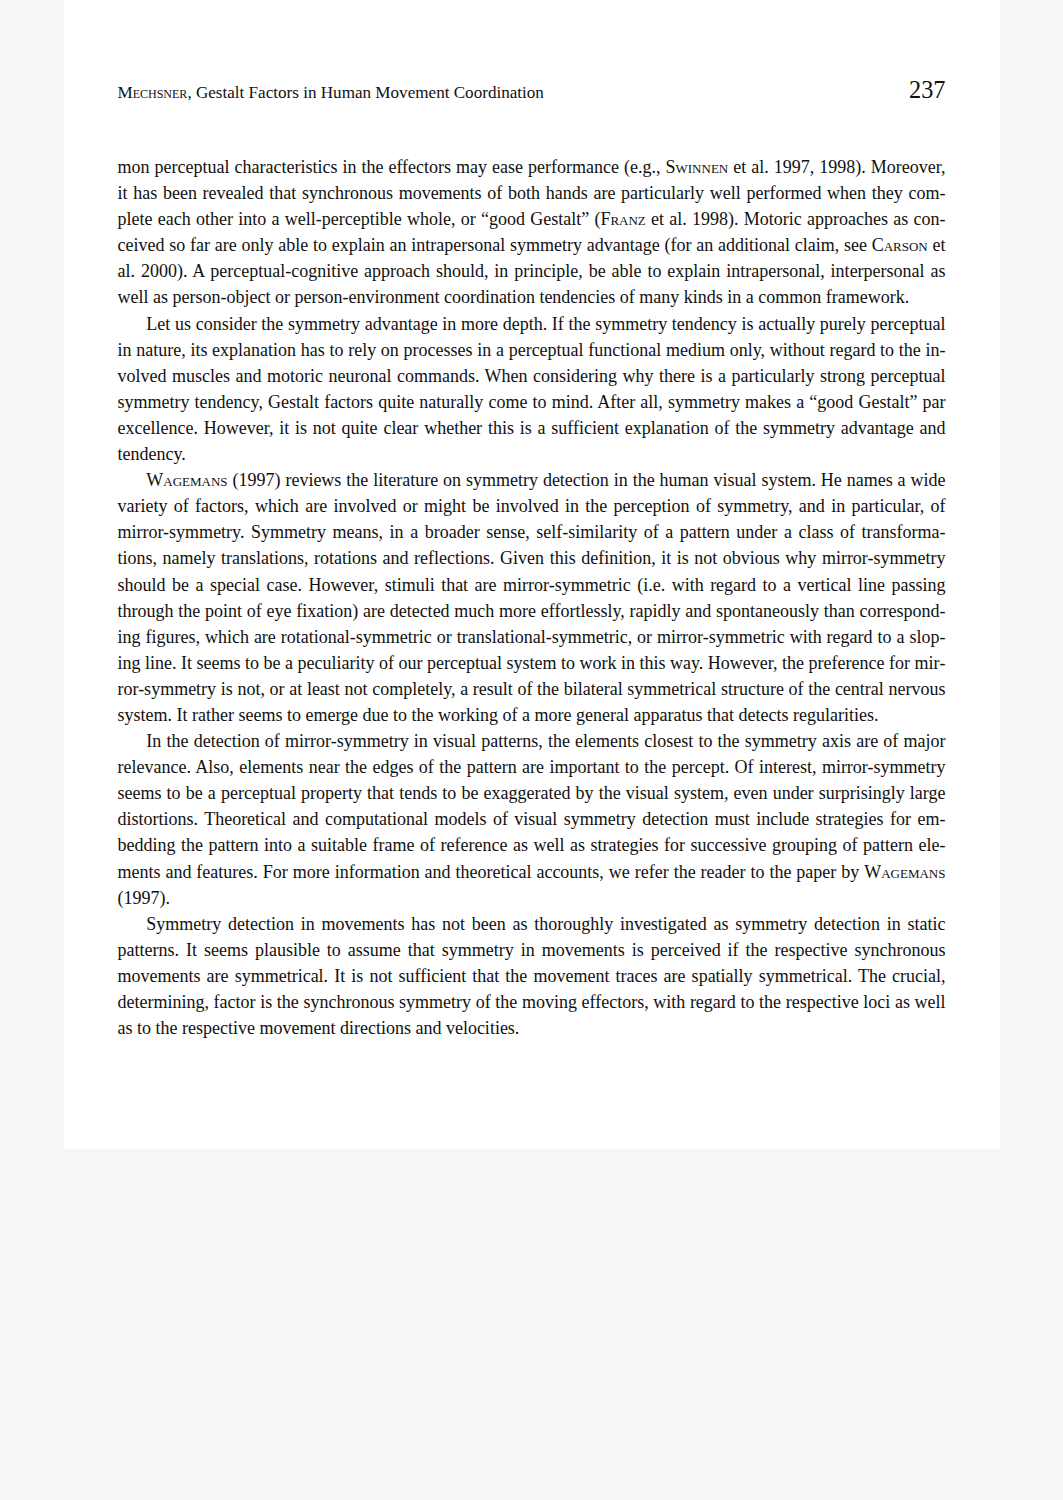Mechsner, Gestalt Factors in Human Movement Coordination 237
mon perceptual characteristics in the effectors may ease performance (e.g., Swinnen et al. 1997, 1998). Moreover, it has been revealed that synchronous movements of both hands are particularly well performed when they complete each other into a well-perceptible whole, or “good Gestalt” (Franz et al. 1998). Motoric approaches as conceived so far are only able to explain an intrapersonal symmetry advantage (for an additional claim, see Carson et al. 2000). A perceptual-cognitive approach should, in principle, be able to explain intrapersonal, interpersonal as well as person-object or person-environment coordination tendencies of many kinds in a common framework.
Let us consider the symmetry advantage in more depth. If the symmetry tendency is actually purely perceptual in nature, its explanation has to rely on processes in a perceptual functional medium only, without regard to the involved muscles and motoric neuronal commands. When considering why there is a particularly strong perceptual symmetry tendency, Gestalt factors quite naturally come to mind. After all, symmetry makes a “good Gestalt” par excellence. However, it is not quite clear whether this is a sufficient explanation of the symmetry advantage and tendency.
Wagemans (1997) reviews the literature on symmetry detection in the human visual system. He names a wide variety of factors, which are involved or might be involved in the perception of symmetry, and in particular, of mirror-symmetry. Symmetry means, in a broader sense, self-similarity of a pattern under a class of transformations, namely translations, rotations and reflections. Given this definition, it is not obvious why mirror-symmetry should be a special case. However, stimuli that are mirror-symmetric (i.e. with regard to a vertical line passing through the point of eye fixation) are detected much more effortlessly, rapidly and spontaneously than corresponding figures, which are rotational-symmetric or translational-symmetric, or mirror-symmetric with regard to a sloping line. It seems to be a peculiarity of our perceptual system to work in this way. However, the preference for mirror-symmetry is not, or at least not completely, a result of the bilateral symmetrical structure of the central nervous system. It rather seems to emerge due to the working of a more general apparatus that detects regularities.
In the detection of mirror-symmetry in visual patterns, the elements closest to the symmetry axis are of major relevance. Also, elements near the edges of the pattern are important to the percept. Of interest, mirror-symmetry seems to be a perceptual property that tends to be exaggerated by the visual system, even under surprisingly large distortions. Theoretical and computational models of visual symmetry detection must include strategies for embedding the pattern into a suitable frame of reference as well as strategies for successive grouping of pattern elements and features. For more information and theoretical accounts, we refer the reader to the paper by Wagemans (1997).
Symmetry detection in movements has not been as thoroughly investigated as symmetry detection in static patterns. It seems plausible to assume that symmetry in movements is perceived if the respective synchronous movements are symmetrical. It is not sufficient that the movement traces are spatially symmetrical. The crucial, determining, factor is the synchronous symmetry of the moving effectors, with regard to the respective loci as well as to the respective movement directions and velocities.